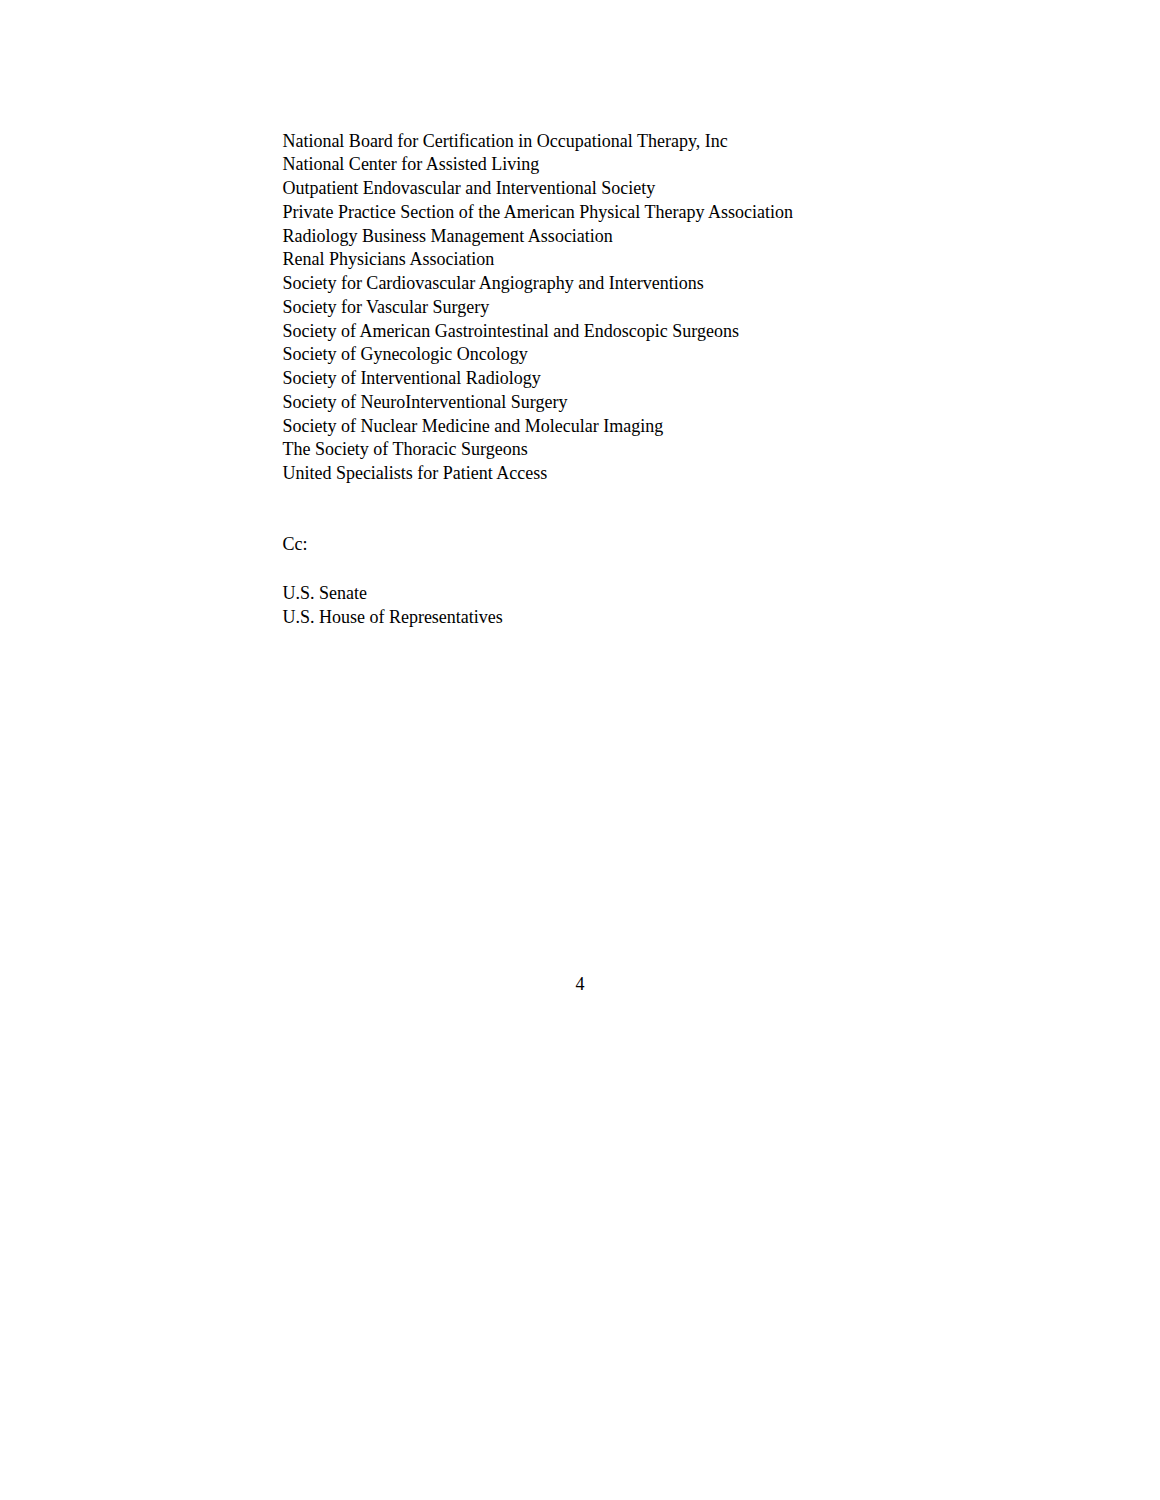National Board for Certification in Occupational Therapy, Inc
National Center for Assisted Living
Outpatient Endovascular and Interventional Society
Private Practice Section of the American Physical Therapy Association
Radiology Business Management Association
Renal Physicians Association
Society for Cardiovascular Angiography and Interventions
Society for Vascular Surgery
Society of American Gastrointestinal and Endoscopic Surgeons
Society of Gynecologic Oncology
Society of Interventional Radiology
Society of NeuroInterventional Surgery
Society of Nuclear Medicine and Molecular Imaging
The Society of Thoracic Surgeons
United Specialists for Patient Access
Cc:
U.S. Senate
U.S. House of Representatives
4